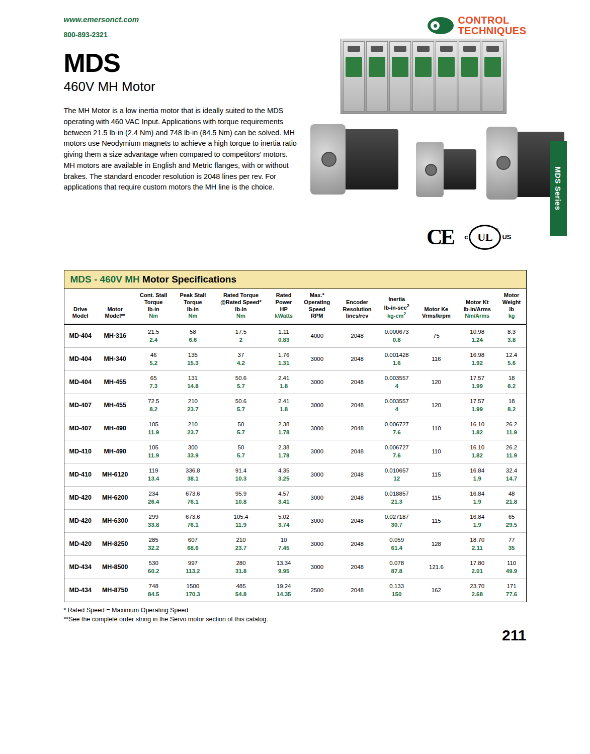www.emersonct.com
800-893-2321
CONTROL
TECHNIQUES
MDS
460V MH Motor
The MH Motor is a low inertia motor that is ideally suited to the MDS operating with 460 VAC Input. Applications with torque requirements between 21.5 lb-in (2.4 Nm) and 748 lb-in (84.5 Nm) can be solved. MH motors use Neodymium magnets to achieve a high torque to inertia ratio giving them a size advantage when compared to competitors’ motors. MH motors are available in English and Metric flanges, with or without brakes. The standard encoder resolution is 2048 lines per rev. For applications that require custom motors the MH line is the choice.
CE
c
UL®
US
MDS Series
MDS - 460V MH Motor Specifications
| Drive Model | Motor Model** | Cont. Stall Torque lb-in Nm | Peak Stall Torque lb-in Nm | Rated Torque @Rated Speed* lb-in Nm | Rated Power HP kWatts | Max.* Operating Speed RPM | Encoder Resolution lines/rev | Inertia lb-in-sec 2 kg-cm 2 | Motor Ke Vrms/krpm | Motor Kt lb-in/Arms Nm/Arms | Motor Weight lb kg |
| --- | --- | --- | --- | --- | --- | --- | --- | --- | --- | --- | --- |
| MD-404 | MH-316 | 21.5 2.4 | 58 6.6 | 17.5 2 | 1.11 0.83 | 4000 | 2048 | 0.000673 0.8 | 75 | 10.98 1.24 | 8.3 3.8 |
| MD-404 | MH-340 | 46 5.2 | 135 15.3 | 37 4.2 | 1.76 1.31 | 3000 | 2048 | 0.001428 1.6 | 116 | 16.98 1.92 | 12.4 5.6 |
| MD-404 | MH-455 | 65 7.3 | 131 14.8 | 50.6 5.7 | 2.41 1.8 | 3000 | 2048 | 0.003557 4 | 120 | 17.57 1.99 | 18 8.2 |
| MD-407 | MH-455 | 72.5 8.2 | 210 23.7 | 50.6 5.7 | 2.41 1.8 | 3000 | 2048 | 0.003557 4 | 120 | 17.57 1.99 | 18 8.2 |
| MD-407 | MH-490 | 105 11.9 | 210 23.7 | 50 5.7 | 2.38 1.78 | 3000 | 2048 | 0.006727 7.6 | 110 | 16.10 1.82 | 26.2 11.9 |
| MD-410 | MH-490 | 105 11.9 | 300 33.9 | 50 5.7 | 2.38 1.78 | 3000 | 2048 | 0.006727 7.6 | 110 | 16.10 1.82 | 26.2 11.9 |
| MD-410 | MH-6120 | 119 13.4 | 336.8 38.1 | 91.4 10.3 | 4.35 3.25 | 3000 | 2048 | 0.010657 12 | 115 | 16.84 1.9 | 32.4 14.7 |
| MD-420 | MH-6200 | 234 26.4 | 673.6 76.1 | 95.9 10.8 | 4.57 3.41 | 3000 | 2048 | 0.018857 21.3 | 115 | 16.84 1.9 | 48 21.8 |
| MD-420 | MH-6300 | 299 33.8 | 673.6 76.1 | 105.4 11.9 | 5.02 3.74 | 3000 | 2048 | 0.027187 30.7 | 115 | 16.84 1.9 | 65 29.5 |
| MD-420 | MH-8250 | 285 32.2 | 607 68.6 | 210 23.7 | 10 7.45 | 3000 | 2048 | 0.059 61.4 | 128 | 18.70 2.11 | 77 35 |
| MD-434 | MH-8500 | 530 60.2 | 997 113.2 | 280 31.8 | 13.34 9.95 | 3000 | 2048 | 0.078 87.8 | 121.6 | 17.80 2.01 | 110 49.9 |
| MD-434 | MH-8750 | 748 84.5 | 1500 170.3 | 485 54.8 | 19.24 14.35 | 2500 | 2048 | 0.133 150 | 162 | 23.70 2.68 | 171 77.6 |
* Rated Speed = Maximum Operating Speed
**See the complete order string in the Servo motor section of this catalog.
211